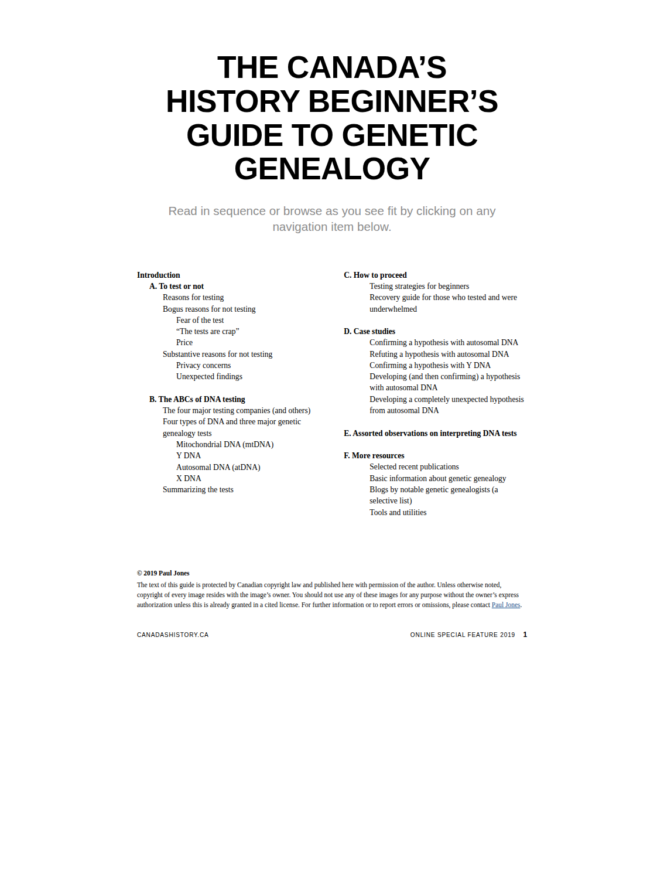The Canada’s History Beginner’s Guide to Genetic Genealogy
Read in sequence or browse as you see fit by clicking on any navigation item below.
Introduction
A. To test or not
Reasons for testing
Bogus reasons for not testing
Fear of the test
“The tests are crap”
Price
Substantive reasons for not testing
Privacy concerns
Unexpected findings
B. The ABCs of DNA testing
The four major testing companies (and others)
Four types of DNA and three major genetic genealogy tests
Mitochondrial DNA (mtDNA)
Y DNA
Autosomal DNA (atDNA)
X DNA
Summarizing the tests
C. How to proceed
Testing strategies for beginners
Recovery guide for those who tested and were underwhelmed
D. Case studies
Confirming a hypothesis with autosomal DNA
Refuting a hypothesis with autosomal DNA
Confirming a hypothesis with Y DNA
Developing (and then confirming) a hypothesis with autosomal DNA
Developing a completely unexpected hypothesis from autosomal DNA
E. Assorted observations on interpreting DNA tests
F. More resources
Selected recent publications
Basic information about genetic genealogy
Blogs by notable genetic genealogists (a selective list)
Tools and utilities
© 2019 Paul Jones
The text of this guide is protected by Canadian copyright law and published here with permission of the author. Unless otherwise noted, copyright of every image resides with the image’s owner. You should not use any of these images for any purpose without the owner’s express authorization unless this is already granted in a cited license. For further information or to report errors or omissions, please contact Paul Jones.
CANADASHISTORY.CA
ONLINE SPECIAL FEATURE 20191